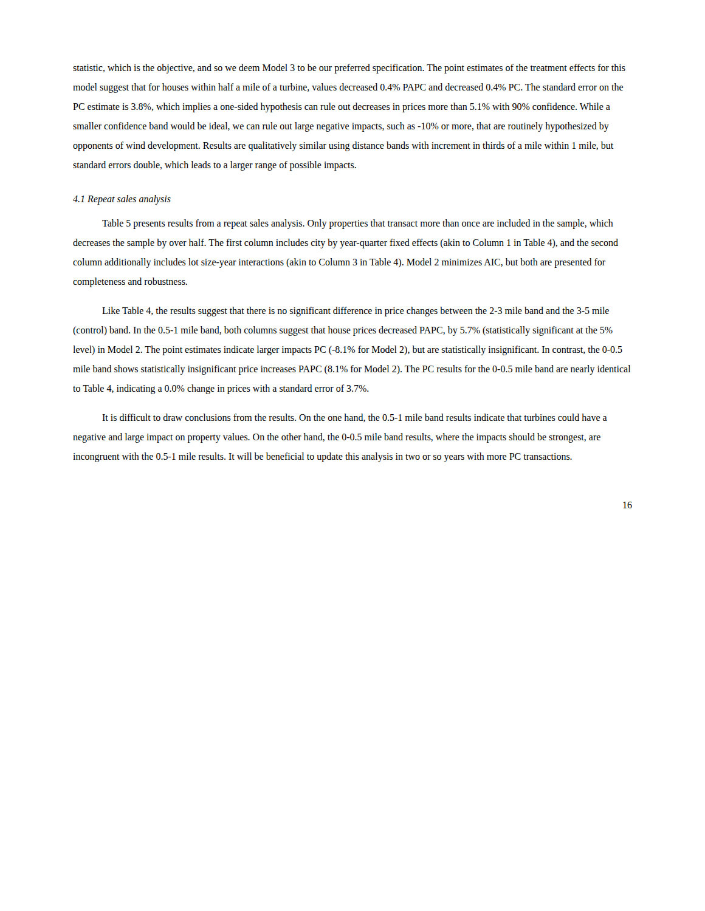statistic, which is the objective, and so we deem Model 3 to be our preferred specification. The point estimates of the treatment effects for this model suggest that for houses within half a mile of a turbine, values decreased 0.4% PAPC and decreased 0.4% PC. The standard error on the PC estimate is 3.8%, which implies a one-sided hypothesis can rule out decreases in prices more than 5.1% with 90% confidence. While a smaller confidence band would be ideal, we can rule out large negative impacts, such as -10% or more, that are routinely hypothesized by opponents of wind development. Results are qualitatively similar using distance bands with increment in thirds of a mile within 1 mile, but standard errors double, which leads to a larger range of possible impacts.
4.1 Repeat sales analysis
Table 5 presents results from a repeat sales analysis. Only properties that transact more than once are included in the sample, which decreases the sample by over half. The first column includes city by year-quarter fixed effects (akin to Column 1 in Table 4), and the second column additionally includes lot size-year interactions (akin to Column 3 in Table 4). Model 2 minimizes AIC, but both are presented for completeness and robustness.
Like Table 4, the results suggest that there is no significant difference in price changes between the 2-3 mile band and the 3-5 mile (control) band. In the 0.5-1 mile band, both columns suggest that house prices decreased PAPC, by 5.7% (statistically significant at the 5% level) in Model 2. The point estimates indicate larger impacts PC (-8.1% for Model 2), but are statistically insignificant. In contrast, the 0-0.5 mile band shows statistically insignificant price increases PAPC (8.1% for Model 2). The PC results for the 0-0.5 mile band are nearly identical to Table 4, indicating a 0.0% change in prices with a standard error of 3.7%.
It is difficult to draw conclusions from the results. On the one hand, the 0.5-1 mile band results indicate that turbines could have a negative and large impact on property values. On the other hand, the 0-0.5 mile band results, where the impacts should be strongest, are incongruent with the 0.5-1 mile results. It will be beneficial to update this analysis in two or so years with more PC transactions.
16